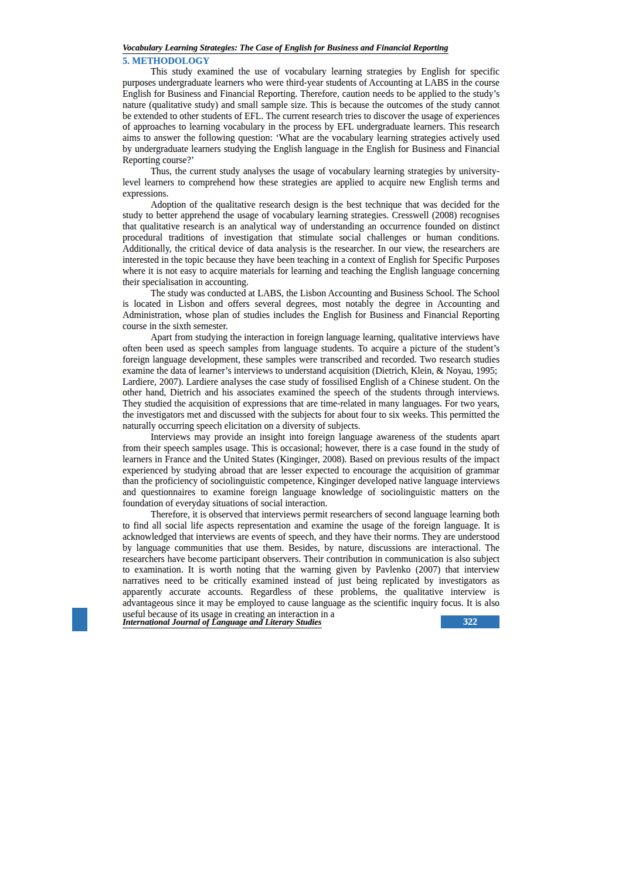Vocabulary Learning Strategies: The Case of English for Business and Financial Reporting
5. METHODOLOGY
This study examined the use of vocabulary learning strategies by English for specific purposes undergraduate learners who were third-year students of Accounting at LABS in the course English for Business and Financial Reporting. Therefore, caution needs to be applied to the study’s nature (qualitative study) and small sample size. This is because the outcomes of the study cannot be extended to other students of EFL. The current research tries to discover the usage of experiences of approaches to learning vocabulary in the process by EFL undergraduate learners. This research aims to answer the following question: ‘What are the vocabulary learning strategies actively used by undergraduate learners studying the English language in the English for Business and Financial Reporting course?’
Thus, the current study analyses the usage of vocabulary learning strategies by university-level learners to comprehend how these strategies are applied to acquire new English terms and expressions.
Adoption of the qualitative research design is the best technique that was decided for the study to better apprehend the usage of vocabulary learning strategies. Cresswell (2008) recognises that qualitative research is an analytical way of understanding an occurrence founded on distinct procedural traditions of investigation that stimulate social challenges or human conditions. Additionally, the critical device of data analysis is the researcher. In our view, the researchers are interested in the topic because they have been teaching in a context of English for Specific Purposes where it is not easy to acquire materials for learning and teaching the English language concerning their specialisation in accounting.
The study was conducted at LABS, the Lisbon Accounting and Business School. The School is located in Lisbon and offers several degrees, most notably the degree in Accounting and Administration, whose plan of studies includes the English for Business and Financial Reporting course in the sixth semester.
Apart from studying the interaction in foreign language learning, qualitative interviews have often been used as speech samples from language students. To acquire a picture of the student’s foreign language development, these samples were transcribed and recorded. Two research studies examine the data of learner’s interviews to understand acquisition (Dietrich, Klein, & Noyau, 1995; Lardiere, 2007). Lardiere analyses the case study of fossilised English of a Chinese student. On the other hand, Dietrich and his associates examined the speech of the students through interviews. They studied the acquisition of expressions that are time-related in many languages. For two years, the investigators met and discussed with the subjects for about four to six weeks. This permitted the naturally occurring speech elicitation on a diversity of subjects.
Interviews may provide an insight into foreign language awareness of the students apart from their speech samples usage. This is occasional; however, there is a case found in the study of learners in France and the United States (Kinginger, 2008). Based on previous results of the impact experienced by studying abroad that are lesser expected to encourage the acquisition of grammar than the proficiency of sociolinguistic competence, Kinginger developed native language interviews and questionnaires to examine foreign language knowledge of sociolinguistic matters on the foundation of everyday situations of social interaction.
Therefore, it is observed that interviews permit researchers of second language learning both to find all social life aspects representation and examine the usage of the foreign language. It is acknowledged that interviews are events of speech, and they have their norms. They are understood by language communities that use them. Besides, by nature, discussions are interactional. The researchers have become participant observers. Their contribution in communication is also subject to examination. It is worth noting that the warning given by Pavlenko (2007) that interview narratives need to be critically examined instead of just being replicated by investigators as apparently accurate accounts. Regardless of these problems, the qualitative interview is advantageous since it may be employed to cause language as the scientific inquiry focus. It is also useful because of its usage in creating an interaction in a
International Journal of Language and Literary Studies
322